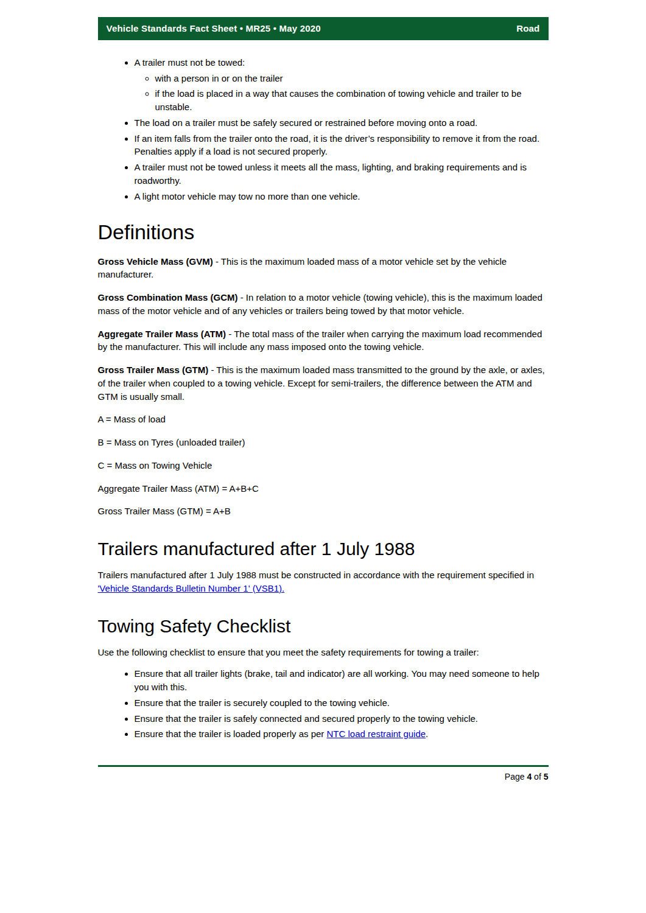Vehicle Standards Fact Sheet • MR25 • May 2020 Road
A trailer must not be towed:
with a person in or on the trailer
if the load is placed in a way that causes the combination of towing vehicle and trailer to be unstable.
The load on a trailer must be safely secured or restrained before moving onto a road.
If an item falls from the trailer onto the road, it is the driver’s responsibility to remove it from the road. Penalties apply if a load is not secured properly.
A trailer must not be towed unless it meets all the mass, lighting, and braking requirements and is roadworthy.
A light motor vehicle may tow no more than one vehicle.
Definitions
Gross Vehicle Mass (GVM) - This is the maximum loaded mass of a motor vehicle set by the vehicle manufacturer.
Gross Combination Mass (GCM) - In relation to a motor vehicle (towing vehicle), this is the maximum loaded mass of the motor vehicle and of any vehicles or trailers being towed by that motor vehicle.
Aggregate Trailer Mass (ATM) - The total mass of the trailer when carrying the maximum load recommended by the manufacturer. This will include any mass imposed onto the towing vehicle.
Gross Trailer Mass (GTM) - This is the maximum loaded mass transmitted to the ground by the axle, or axles, of the trailer when coupled to a towing vehicle. Except for semi-trailers, the difference between the ATM and GTM is usually small.
A = Mass of load
B = Mass on Tyres (unloaded trailer)
C = Mass on Towing Vehicle
Aggregate Trailer Mass (ATM) = A+B+C
Gross Trailer Mass (GTM) = A+B
Trailers manufactured after 1 July 1988
Trailers manufactured after 1 July 1988 must be constructed in accordance with the requirement specified in 'Vehicle Standards Bulletin Number 1' (VSB1).
Towing Safety Checklist
Use the following checklist to ensure that you meet the safety requirements for towing a trailer:
Ensure that all trailer lights (brake, tail and indicator) are all working. You may need someone to help you with this.
Ensure that the trailer is securely coupled to the towing vehicle.
Ensure that the trailer is safely connected and secured properly to the towing vehicle.
Ensure that the trailer is loaded properly as per NTC load restraint guide.
Page 4 of 5